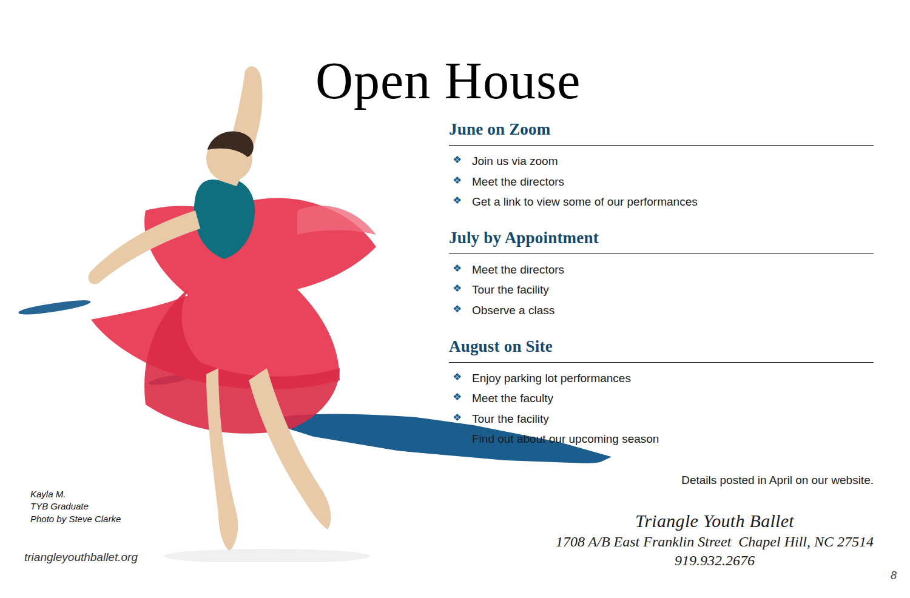Dancer in a teal leotard and flowing red skirt
Kayla M.
TYB Graduate
Photo by Steve Clarke
triangleyouthballet.org
Open House
June on Zoom
Join us via zoom
Meet the directors
Get a link to view some of our performances
July by Appointment
Meet the directors
Tour the facility
Observe a class
August on Site
Enjoy parking lot performances
Meet the faculty
Tour the facility
Find out about our upcoming season
Details posted in April on our website.
Triangle Youth Ballet
1708 A/B East Franklin Street Chapel Hill, NC 27514
919.932.2676
8